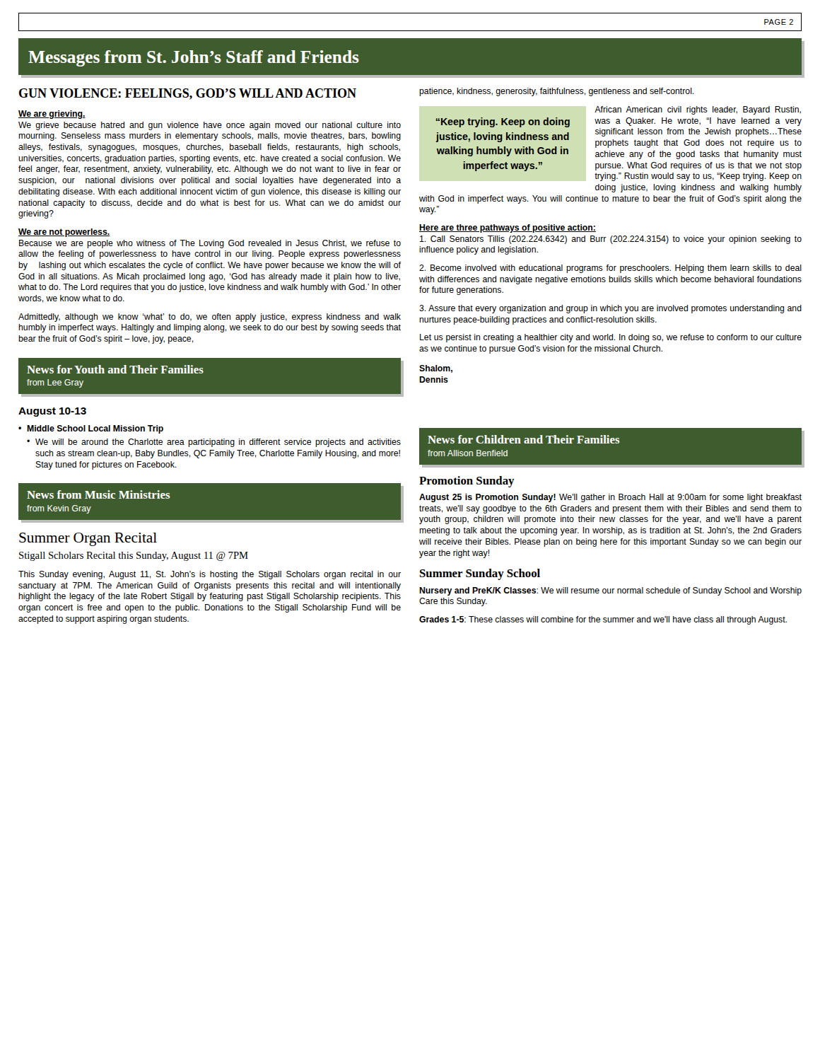PAGE 2
Messages from St. John’s Staff and Friends
GUN VIOLENCE: FEELINGS, GOD’S WILL AND ACTION
We are grieving.
We grieve because hatred and gun violence have once again moved our national culture into mourning. Senseless mass murders in elementary schools, malls, movie theatres, bars, bowling alleys, festivals, synagogues, mosques, churches, baseball fields, restaurants, high schools, universities, concerts, graduation parties, sporting events, etc. have created a social confusion. We feel anger, fear, resentment, anxiety, vulnerability, etc. Although we do not want to live in fear or suspicion, our national divisions over political and social loyalties have degenerated into a debilitating disease. With each additional innocent victim of gun violence, this disease is killing our national capacity to discuss, decide and do what is best for us. What can we do amidst our grieving?
We are not powerless.
Because we are people who witness of The Loving God revealed in Jesus Christ, we refuse to allow the feeling of powerlessness to have control in our living. People express powerlessness by lashing out which escalates the cycle of conflict. We have power because we know the will of God in all situations. As Micah proclaimed long ago, ‘God has already made it plain how to live, what to do. The Lord requires that you do justice, love kindness and walk humbly with God.’ In other words, we know what to do.
Admittedly, although we know ‘what’ to do, we often apply justice, express kindness and walk humbly in imperfect ways. Haltingly and limping along, we seek to do our best by sowing seeds that bear the fruit of God’s spirit – love, joy, peace,
News for Youth and Their Families from Lee Gray
August 10-13
Middle School Local Mission Trip
We will be around the Charlotte area participating in different service projects and activities such as stream clean-up, Baby Bundles, QC Family Tree, Charlotte Family Housing, and more! Stay tuned for pictures on Facebook.
News from Music Ministries from Kevin Gray
Summer Organ Recital
Stigall Scholars Recital this Sunday, August 11 @ 7PM
This Sunday evening, August 11, St. John’s is hosting the Stigall Scholars organ recital in our sanctuary at 7PM. The American Guild of Organists presents this recital and will intentionally highlight the legacy of the late Robert Stigall by featuring past Stigall Scholarship recipients. This organ concert is free and open to the public. Donations to the Stigall Scholarship Fund will be accepted to support aspiring organ students.
patience, kindness, generosity, faithfulness, gentleness and self-control.
“Keep trying. Keep on doing justice, loving kindness and walking humbly with God in imperfect ways.”
African American civil rights leader, Bayard Rustin, was a Quaker. He wrote, “I have learned a very significant lesson from the Jewish prophets…These prophets taught that God does not require us to achieve any of the good tasks that humanity must pursue. What God requires of us is that we not stop trying.” Rustin would say to us, “Keep trying. Keep on doing justice, loving kindness and walking humbly with God in imperfect ways. You will continue to mature to bear the fruit of God’s spirit along the way.”
Here are three pathways of positive action:
1. Call Senators Tillis (202.224.6342) and Burr (202.224.3154) to voice your opinion seeking to influence policy and legislation.
2. Become involved with educational programs for preschoolers. Helping them learn skills to deal with differences and navigate negative emotions builds skills which become behavioral foundations for future generations.
3. Assure that every organization and group in which you are involved promotes understanding and nurtures peace-building practices and conflict-resolution skills.
Let us persist in creating a healthier city and world. In doing so, we refuse to conform to our culture as we continue to pursue God’s vision for the missional Church.
Shalom,
Dennis
News for Children and Their Families from Allison Benfield
Promotion Sunday
August 25 is Promotion Sunday! We'll gather in Broach Hall at 9:00am for some light breakfast treats, we'll say goodbye to the 6th Graders and present them with their Bibles and send them to youth group, children will promote into their new classes for the year, and we'll have a parent meeting to talk about the upcoming year. In worship, as is tradition at St. John's, the 2nd Graders will receive their Bibles. Please plan on being here for this important Sunday so we can begin our year the right way!
Summer Sunday School
Nursery and PreK/K Classes: We will resume our normal schedule of Sunday School and Worship Care this Sunday.
Grades 1-5: These classes will combine for the summer and we'll have class all through August.